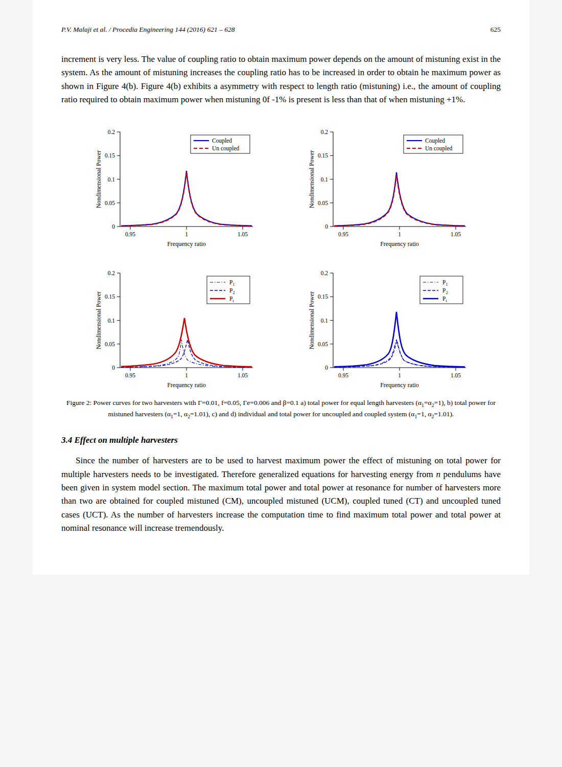P.V. Malaji et al. / Procedia Engineering 144 (2016) 621 – 628 625
increment is very less. The value of coupling ratio to obtain maximum power depends on the amount of mistuning exist in the system. As the amount of mistuning increases the coupling ratio has to be increased in order to obtain he maximum power as shown in Figure 4(b). Figure 4(b) exhibits a asymmetry with respect to length ratio (mistuning) i.e., the amount of coupling ratio required to obtain maximum power when mistuning 0f -1% is present is less than that of when mistuning +1%.
0 0.05 0.1 0.15 0.2 0.95 1 1.05 Frequency ratio Nondimensional Power Coupled Un coupled
0 0.05 0.1 0.15 0.2 0.95 1 1.05 Frequency ratio Nondimensional Power Coupled Un coupled
0 0.05 0.1 0.15 0.2 0.95 1 1.05 Frequency ratio Nondimensional Power P1 P2 Pt
0 0.05 0.1 0.15 0.2 0.95 1 1.05 Frequency ratio Nondimensional Power P1 P2 Pt
Figure 2: Power curves for two harvesters with Γ=0.01, f=0.05, Γe=0.006 and β=0.1 a) total power for equal length harvesters (α1=α2=1), b) total power for mistuned harvesters (α1=1, α2=1.01), c) and d) individual and total power for uncoupled and coupled system (α1=1, α2=1.01).
3.4 Effect on multiple harvesters
Since the number of harvesters are to be used to harvest maximum power the effect of mistuning on total power for multiple harvesters needs to be investigated. Therefore generalized equations for harvesting energy from n pendulums have been given in system model section. The maximum total power and total power at resonance for number of harvesters more than two are obtained for coupled mistuned (CM), uncoupled mistuned (UCM), coupled tuned (CT) and uncoupled tuned cases (UCT). As the number of harvesters increase the computation time to find maximum total power and total power at nominal resonance will increase tremendously.